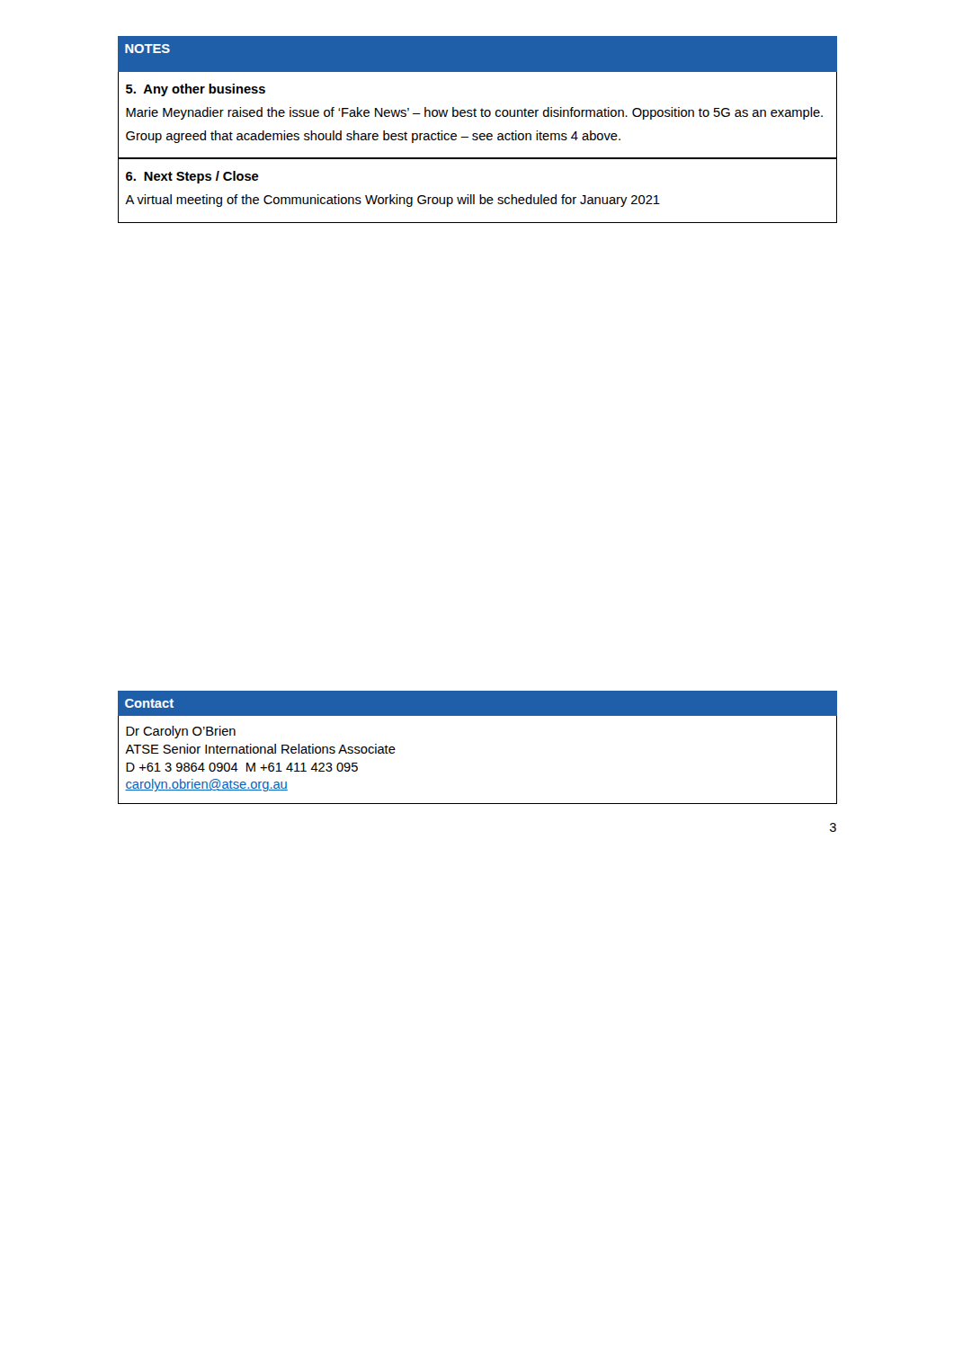NOTES
5. Any other business
Marie Meynadier raised the issue of ‘Fake News’ – how best to counter disinformation. Opposition to 5G as an example.
Group agreed that academies should share best practice – see action items 4 above.
6. Next Steps / Close
A virtual meeting of the Communications Working Group will be scheduled for January 2021
Contact
Dr Carolyn O’Brien
ATSE Senior International Relations Associate
D +61 3 9864 0904 M +61 411 423 095
carolyn.obrien@atse.org.au
3